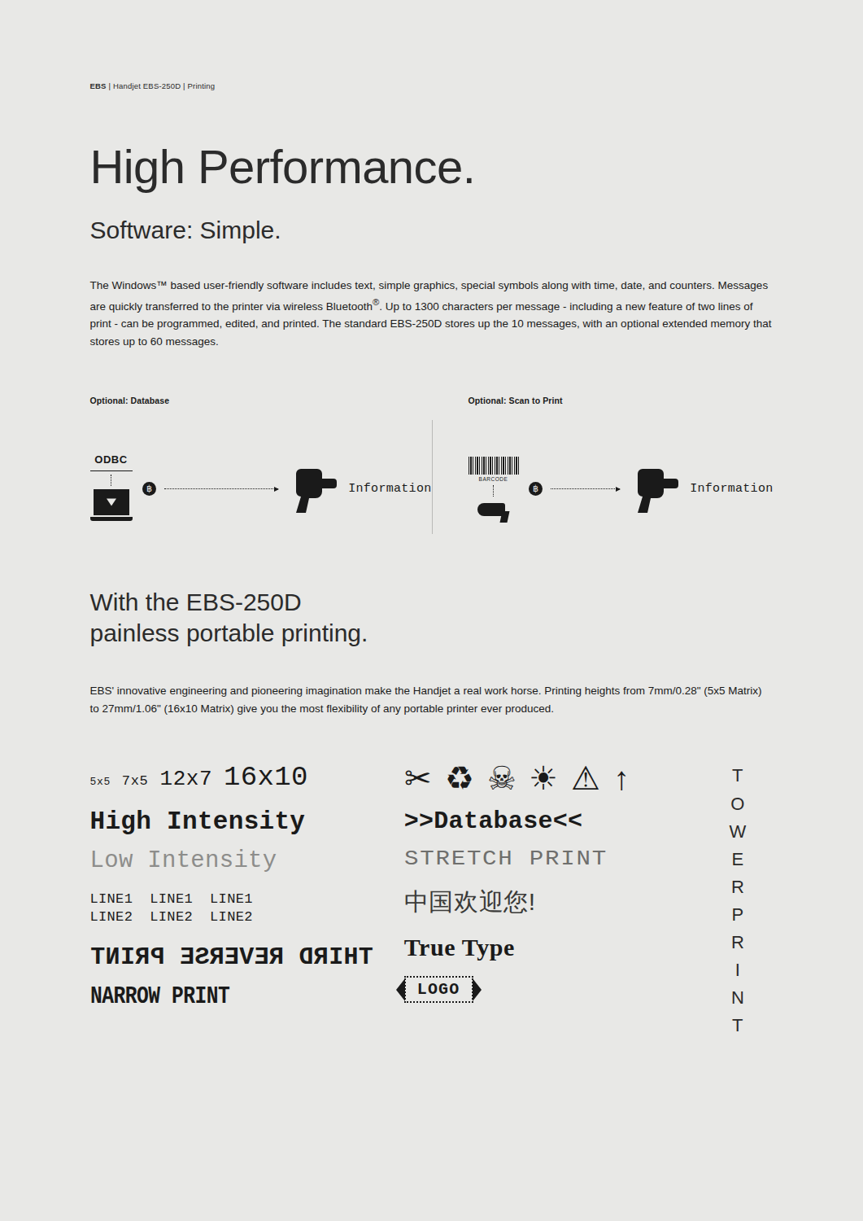EBS | Handjet EBS-250D | Printing
High Performance.
Software: Simple.
The Windows™ based user-friendly software includes text, simple graphics, special symbols along with time, date, and counters. Messages are quickly transferred to the printer via wireless Bluetooth®. Up to 1300 characters per message - including a new feature of two lines of print - can be programmed, edited, and printed. The standard EBS-250D stores up the 10 messages, with an optional extended memory that stores up to 60 messages.
Optional: Database
ODBC
฿
Information
Optional: Scan to Print
BARCODE
฿
Information
With the EBS-250D
painless portable printing.
EBS' innovative engineering and pioneering imagination make the Handjet a real work horse. Printing heights from 7mm/0.28" (5x5 Matrix) to 27mm/1.06" (16x10 Matrix) give you the most flexibility of any portable printer ever produced.
5x5 7x5 12x7 16x10
High Intensity
Low Intensity
LINE1 LINE1 LINE1
LINE2 LINE2 LINE2
THIRD REVERSE PRINT
NARROW PRINT
✂ ♻ ☠ ☀ ⚠ ↑
>>Database<<
STRETCH PRINT
中国欢迎您!
True Type
LOGO
T
O
W
E
R
P
R
I
N
T